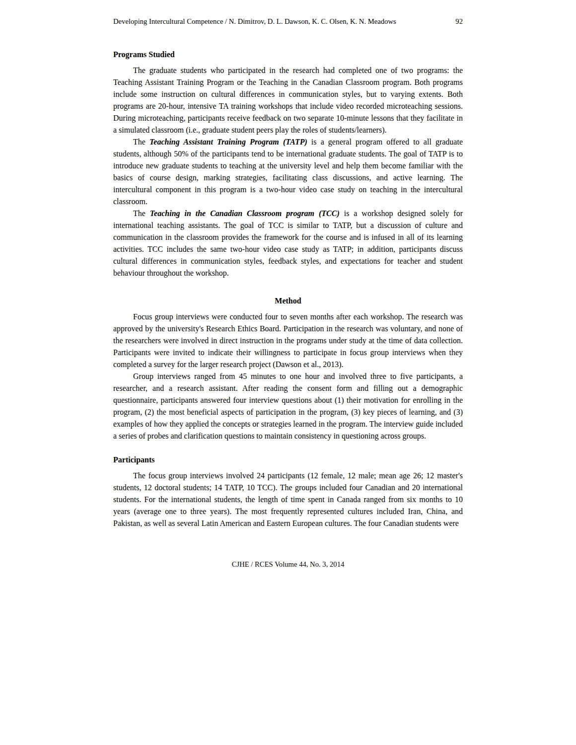Developing Intercultural Competence / N. Dimitrov, D. L. Dawson, K. C. Olsen, K. N. Meadows 92
Programs Studied
The graduate students who participated in the research had completed one of two programs: the Teaching Assistant Training Program or the Teaching in the Canadian Classroom program. Both programs include some instruction on cultural differences in communication styles, but to varying extents. Both programs are 20-hour, intensive TA training workshops that include video recorded microteaching sessions. During microteaching, participants receive feedback on two separate 10-minute lessons that they facilitate in a simulated classroom (i.e., graduate student peers play the roles of students/learners).
The Teaching Assistant Training Program (TATP) is a general program offered to all graduate students, although 50% of the participants tend to be international graduate students. The goal of TATP is to introduce new graduate students to teaching at the university level and help them become familiar with the basics of course design, marking strategies, facilitating class discussions, and active learning. The intercultural component in this program is a two-hour video case study on teaching in the intercultural classroom.
The Teaching in the Canadian Classroom program (TCC) is a workshop designed solely for international teaching assistants. The goal of TCC is similar to TATP, but a discussion of culture and communication in the classroom provides the framework for the course and is infused in all of its learning activities. TCC includes the same two-hour video case study as TATP; in addition, participants discuss cultural differences in communication styles, feedback styles, and expectations for teacher and student behaviour throughout the workshop.
Method
Focus group interviews were conducted four to seven months after each workshop. The research was approved by the university's Research Ethics Board. Participation in the research was voluntary, and none of the researchers were involved in direct instruction in the programs under study at the time of data collection. Participants were invited to indicate their willingness to participate in focus group interviews when they completed a survey for the larger research project (Dawson et al., 2013).
Group interviews ranged from 45 minutes to one hour and involved three to five participants, a researcher, and a research assistant. After reading the consent form and filling out a demographic questionnaire, participants answered four interview questions about (1) their motivation for enrolling in the program, (2) the most beneficial aspects of participation in the program, (3) key pieces of learning, and (3) examples of how they applied the concepts or strategies learned in the program. The interview guide included a series of probes and clarification questions to maintain consistency in questioning across groups.
Participants
The focus group interviews involved 24 participants (12 female, 12 male; mean age 26; 12 master's students, 12 doctoral students; 14 TATP, 10 TCC). The groups included four Canadian and 20 international students. For the international students, the length of time spent in Canada ranged from six months to 10 years (average one to three years). The most frequently represented cultures included Iran, China, and Pakistan, as well as several Latin American and Eastern European cultures. The four Canadian students were
CJHE / RCES Volume 44, No. 3, 2014